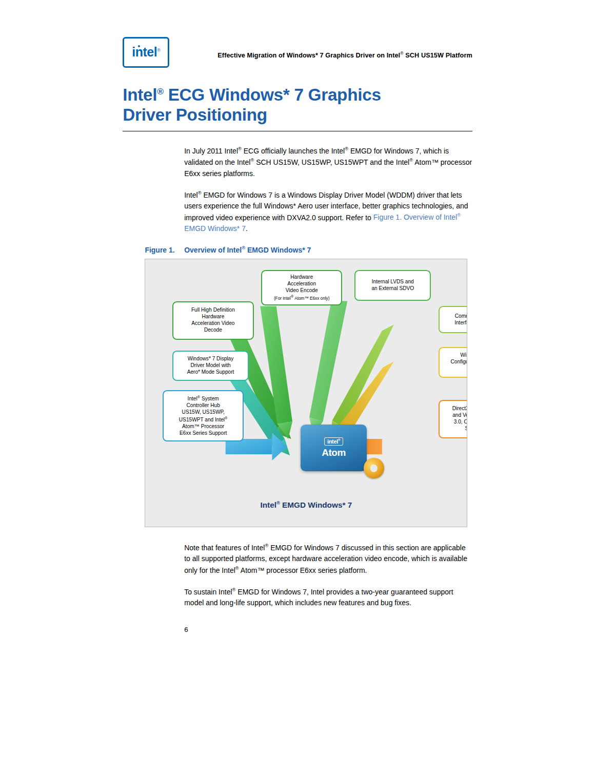intel®
Effective Migration of Windows* 7 Graphics Driver on Intel® SCH US15W Platform
Intel® ECG Windows* 7 Graphics
Driver Positioning
In July 2011 Intel® ECG officially launches the Intel® EMGD for Windows 7, which is validated on the Intel® SCH US15W, US15WP, US15WPT and the Intel® Atom™ processor E6xx series platforms.
Intel® EMGD for Windows 7 is a Windows Display Driver Model (WDDM) driver that lets users experience the full Windows* Aero user interface, better graphics technologies, and improved video experience with DXVA2.0 support. Refer to Figure 1. Overview of Intel® EMGD Windows* 7.
Figure 1. Overview of Intel® EMGD Windows* 7
Hardware
Acceleration
Video Encode
(For Intel® Atom™ E6xx only)
Internal LVDS and
an External SDVO
Full High Definition
Hardware
Acceleration Video
Decode
Common User
Interface (CUI)
Windows* 7 Display
Driver Model with
Aero* Mode Support
Windows* 7
Configuration EDitor
(CED)
Intel® System
Controller Hub
US15W, US15WP,
US15WPT and Intel®
Atom™ Processor
E6xx Series Support
DirectX* 9Ex, Pixel
and Vertex Shader
3.0, OpenGL* 2.0
Support
intel®
Atom
Intel® EMGD Windows* 7
Note that features of Intel® EMGD for Windows 7 discussed in this section are applicable to all supported platforms, except hardware acceleration video encode, which is available only for the Intel® Atom™ processor E6xx series platform.
To sustain Intel® EMGD for Windows 7, Intel provides a two-year guaranteed support model and long-life support, which includes new features and bug fixes.
6